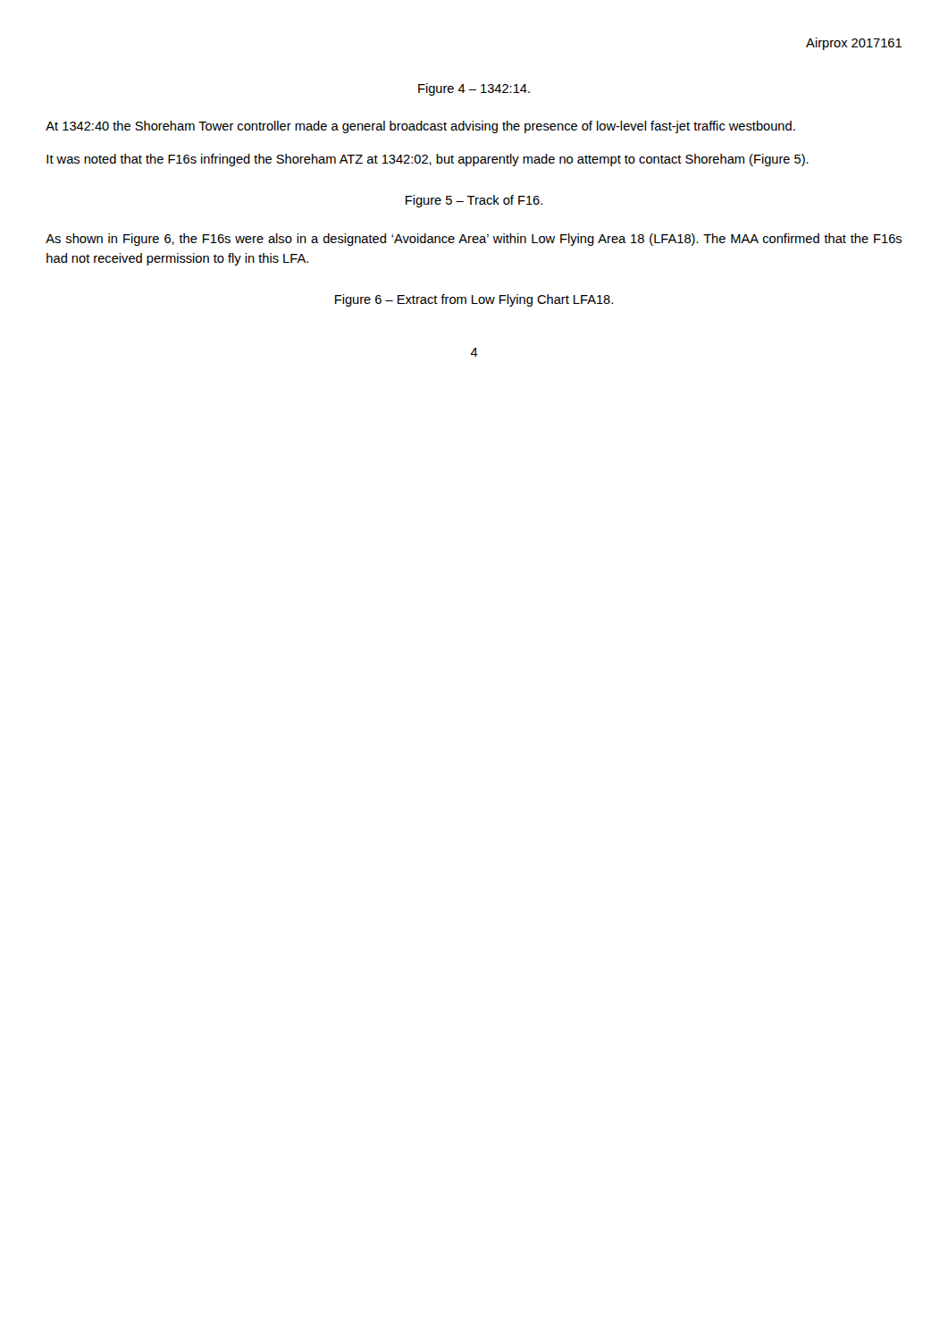Airprox 2017161
Figure 4 – 1342:14.
At 1342:40 the Shoreham Tower controller made a general broadcast advising the presence of low-level fast-jet traffic westbound.
It was noted that the F16s infringed the Shoreham ATZ at 1342:02, but apparently made no attempt to contact Shoreham (Figure 5).
Figure 5 – Track of F16.
As shown in Figure 6, the F16s were also in a designated ‘Avoidance Area’ within Low Flying Area 18 (LFA18). The MAA confirmed that the F16s had not received permission to fly in this LFA.
Figure 6 – Extract from Low Flying Chart LFA18.
4